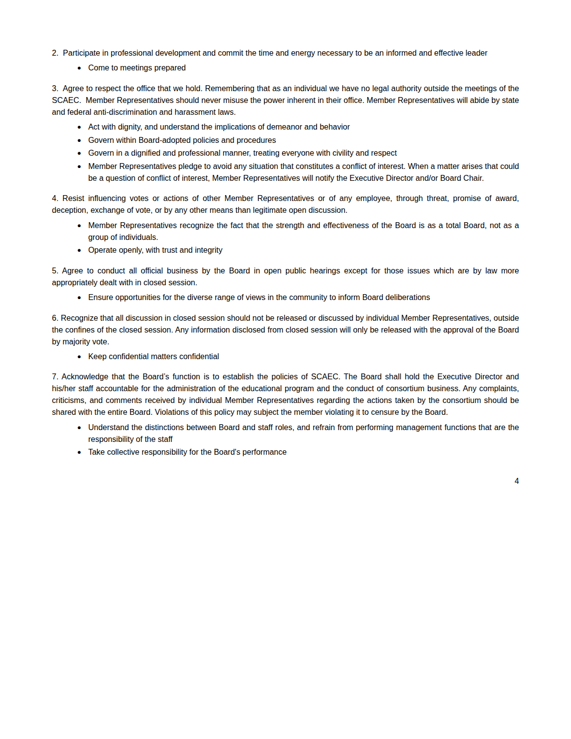2. Participate in professional development and commit the time and energy necessary to be an informed and effective leader
Come to meetings prepared
3. Agree to respect the office that we hold. Remembering that as an individual we have no legal authority outside the meetings of the SCAEC. Member Representatives should never misuse the power inherent in their office. Member Representatives will abide by state and federal anti-discrimination and harassment laws.
Act with dignity, and understand the implications of demeanor and behavior
Govern within Board-adopted policies and procedures
Govern in a dignified and professional manner, treating everyone with civility and respect
Member Representatives pledge to avoid any situation that constitutes a conflict of interest. When a matter arises that could be a question of conflict of interest, Member Representatives will notify the Executive Director and/or Board Chair.
4. Resist influencing votes or actions of other Member Representatives or of any employee, through threat, promise of award, deception, exchange of vote, or by any other means than legitimate open discussion.
Member Representatives recognize the fact that the strength and effectiveness of the Board is as a total Board, not as a group of individuals.
Operate openly, with trust and integrity
5. Agree to conduct all official business by the Board in open public hearings except for those issues which are by law more appropriately dealt with in closed session.
Ensure opportunities for the diverse range of views in the community to inform Board deliberations
6. Recognize that all discussion in closed session should not be released or discussed by individual Member Representatives, outside the confines of the closed session. Any information disclosed from closed session will only be released with the approval of the Board by majority vote.
Keep confidential matters confidential
7. Acknowledge that the Board’s function is to establish the policies of SCAEC. The Board shall hold the Executive Director and his/her staff accountable for the administration of the educational program and the conduct of consortium business. Any complaints, criticisms, and comments received by individual Member Representatives regarding the actions taken by the consortium should be shared with the entire Board. Violations of this policy may subject the member violating it to censure by the Board.
Understand the distinctions between Board and staff roles, and refrain from performing management functions that are the responsibility of the staff
Take collective responsibility for the Board's performance
4